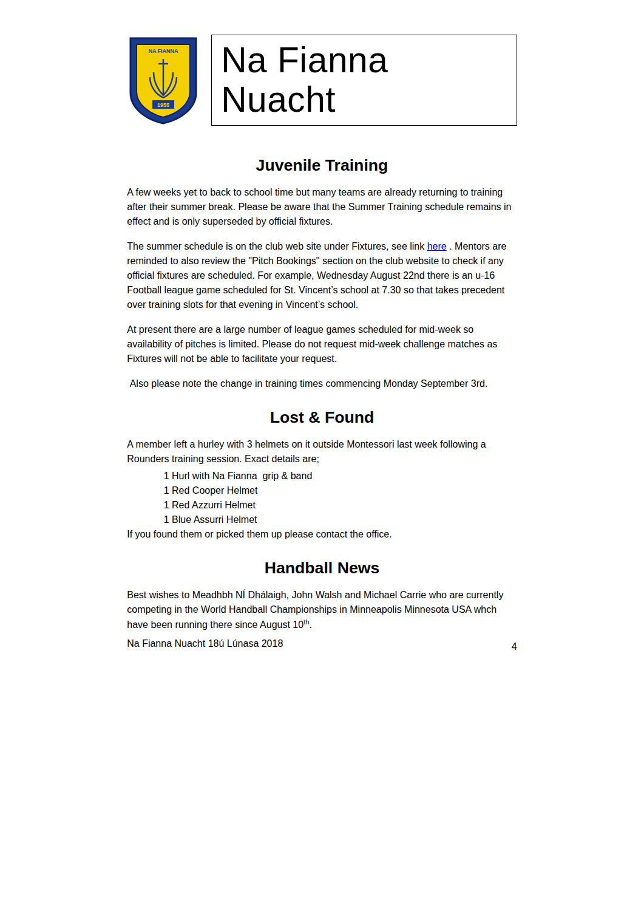NA FIANNA 1955
Na Fianna Nuacht
Juvenile Training
A few weeks yet to back to school time but many teams are already returning to training after their summer break. Please be aware that the Summer Training schedule remains in effect and is only superseded by official fixtures.
The summer schedule is on the club web site under Fixtures, see link here . Mentors are reminded to also review the "Pitch Bookings" section on the club website to check if any official fixtures are scheduled. For example, Wednesday August 22nd there is an u-16 Football league game scheduled for St. Vincent’s school at 7.30 so that takes precedent over training slots for that evening in Vincent’s school.
At present there are a large number of league games scheduled for mid-week so availability of pitches is limited. Please do not request mid-week challenge matches as Fixtures will not be able to facilitate your request.
Also please note the change in training times commencing Monday September 3rd.
Lost & Found
A member left a hurley with 3 helmets on it outside Montessori last week following a Rounders training session. Exact details are;
1 Hurl with Na Fianna grip & band
1 Red Cooper Helmet
1 Red Azzurri Helmet
1 Blue Assurri Helmet
If you found them or picked them up please contact the office.
Handball News
Best wishes to Meadhbh NÍ Dhálaigh, John Walsh and Michael Carrie who are currently competing in the World Handball Championships in Minneapolis Minnesota USA whch have been running there since August 10th.
Na Fianna Nuacht 18ú Lúnasa 2018
4